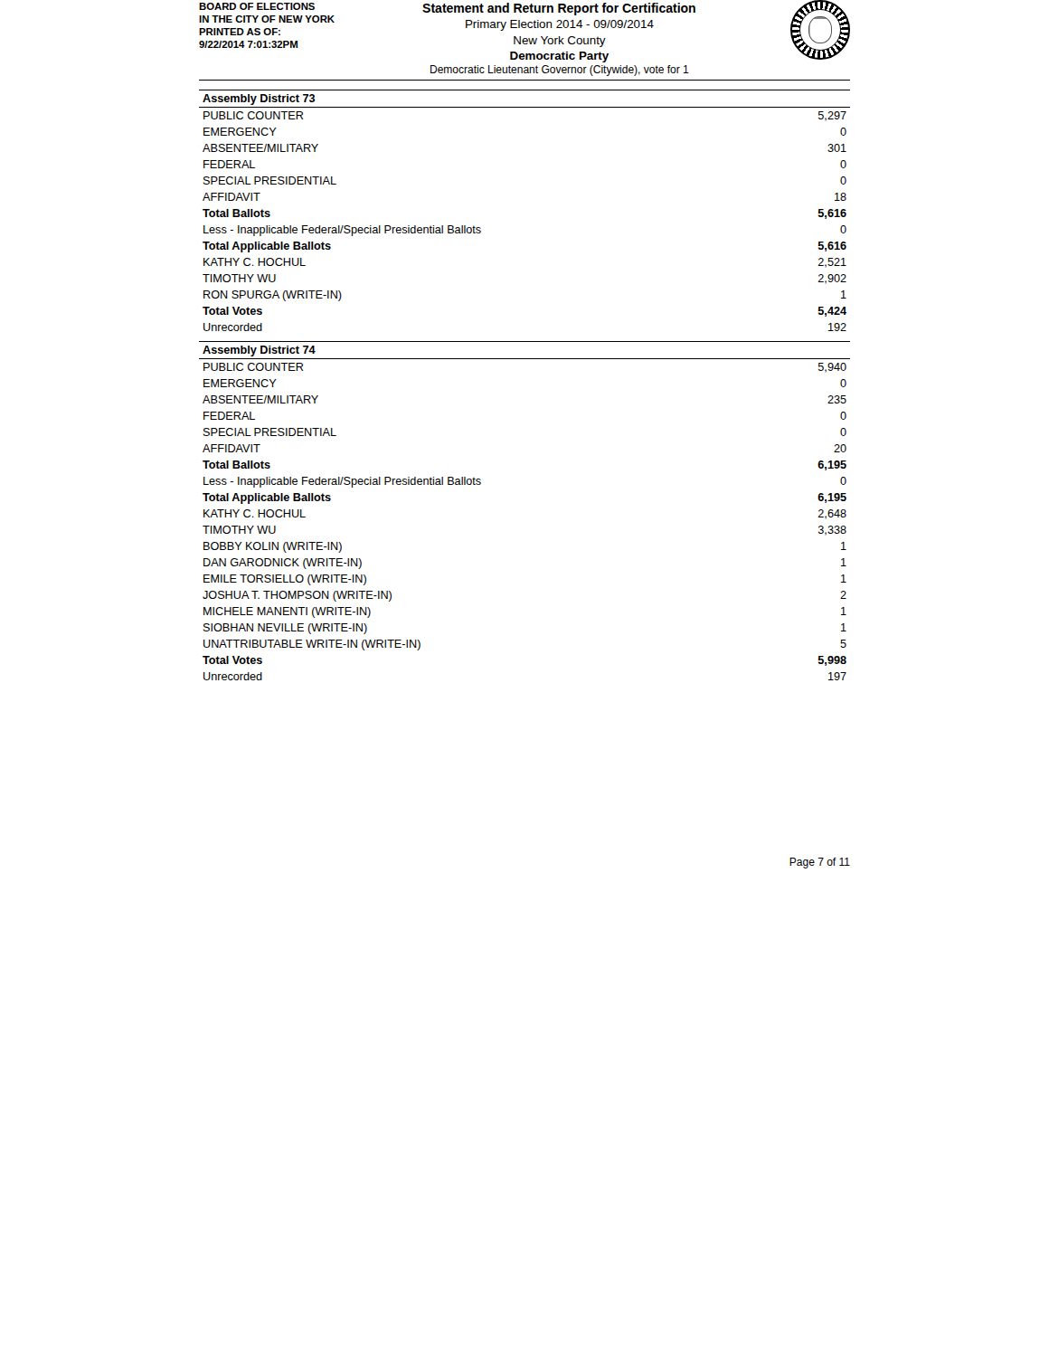BOARD OF ELECTIONS
IN THE CITY OF NEW YORK
PRINTED AS OF:
9/22/2014 7:01:32PM
Statement and Return Report for Certification
Primary Election 2014 - 09/09/2014
New York County
Democratic Party
Democratic Lieutenant Governor (Citywide), vote for 1
Assembly District 73
| PUBLIC COUNTER | 5,297 |
| EMERGENCY | 0 |
| ABSENTEE/MILITARY | 301 |
| FEDERAL | 0 |
| SPECIAL PRESIDENTIAL | 0 |
| AFFIDAVIT | 18 |
| Total Ballots | 5,616 |
| Less - Inapplicable Federal/Special Presidential Ballots | 0 |
| Total Applicable Ballots | 5,616 |
| KATHY C. HOCHUL | 2,521 |
| TIMOTHY WU | 2,902 |
| RON SPURGA (WRITE-IN) | 1 |
| Total Votes | 5,424 |
| Unrecorded | 192 |
Assembly District 74
| PUBLIC COUNTER | 5,940 |
| EMERGENCY | 0 |
| ABSENTEE/MILITARY | 235 |
| FEDERAL | 0 |
| SPECIAL PRESIDENTIAL | 0 |
| AFFIDAVIT | 20 |
| Total Ballots | 6,195 |
| Less - Inapplicable Federal/Special Presidential Ballots | 0 |
| Total Applicable Ballots | 6,195 |
| KATHY C. HOCHUL | 2,648 |
| TIMOTHY WU | 3,338 |
| BOBBY KOLIN (WRITE-IN) | 1 |
| DAN GARODNICK (WRITE-IN) | 1 |
| EMILE TORSIELLO (WRITE-IN) | 1 |
| JOSHUA T. THOMPSON (WRITE-IN) | 2 |
| MICHELE MANENTI (WRITE-IN) | 1 |
| SIOBHAN NEVILLE (WRITE-IN) | 1 |
| UNATTRIBUTABLE WRITE-IN (WRITE-IN) | 5 |
| Total Votes | 5,998 |
| Unrecorded | 197 |
Page 7 of 11